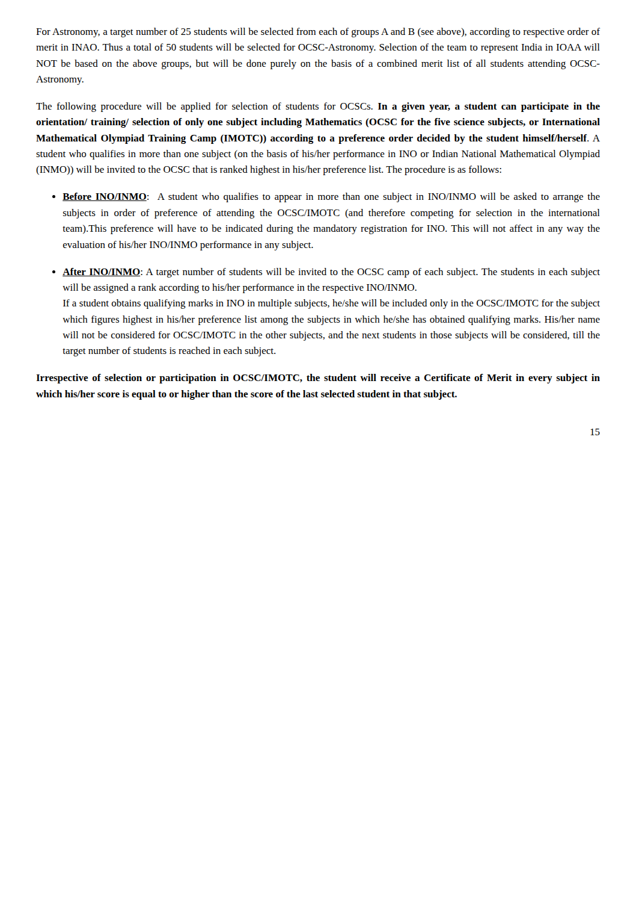For Astronomy, a target number of 25 students will be selected from each of groups A and B (see above), according to respective order of merit in INAO. Thus a total of 50 students will be selected for OCSC-Astronomy. Selection of the team to represent India in IOAA will NOT be based on the above groups, but will be done purely on the basis of a combined merit list of all students attending OCSC-Astronomy.
The following procedure will be applied for selection of students for OCSCs. In a given year, a student can participate in the orientation/ training/ selection of only one subject including Mathematics (OCSC for the five science subjects, or International Mathematical Olympiad Training Camp (IMOTC)) according to a preference order decided by the student himself/herself. A student who qualifies in more than one subject (on the basis of his/her performance in INO or Indian National Mathematical Olympiad (INMO)) will be invited to the OCSC that is ranked highest in his/her preference list. The procedure is as follows:
Before INO/INMO: A student who qualifies to appear in more than one subject in INO/INMO will be asked to arrange the subjects in order of preference of attending the OCSC/IMOTC (and therefore competing for selection in the international team).This preference will have to be indicated during the mandatory registration for INO. This will not affect in any way the evaluation of his/her INO/INMO performance in any subject.
After INO/INMO: A target number of students will be invited to the OCSC camp of each subject. The students in each subject will be assigned a rank according to his/her performance in the respective INO/INMO.
If a student obtains qualifying marks in INO in multiple subjects, he/she will be included only in the OCSC/IMOTC for the subject which figures highest in his/her preference list among the subjects in which he/she has obtained qualifying marks. His/her name will not be considered for OCSC/IMOTC in the other subjects, and the next students in those subjects will be considered, till the target number of students is reached in each subject.
Irrespective of selection or participation in OCSC/IMOTC, the student will receive a Certificate of Merit in every subject in which his/her score is equal to or higher than the score of the last selected student in that subject.
15